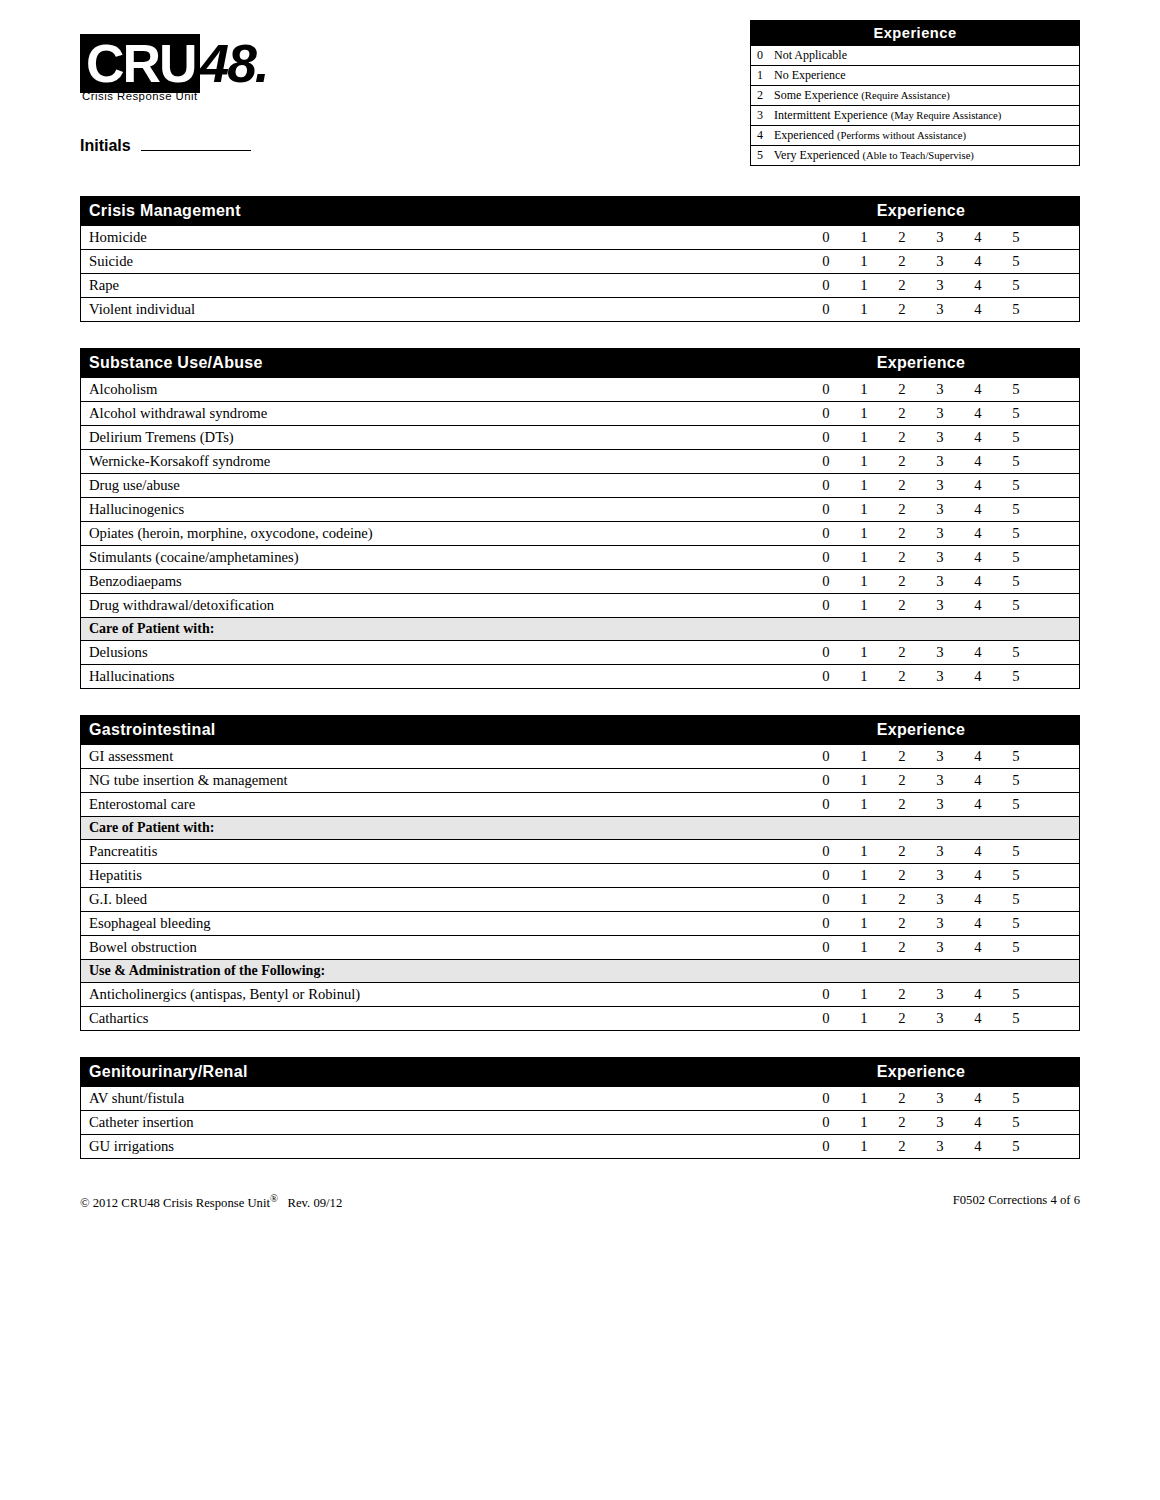CRU 48.
Crisis Response Unit
Initials
| Experience |
| --- |
| 0 Not Applicable |
| 1 No Experience |
| 2 Some Experience (Require Assistance) |
| 3 Intermittent Experience (May Require Assistance) |
| 4 Experienced (Performs without Assistance) |
| 5 Very Experienced (Able to Teach/Supervise) |
| Crisis Management | Experience |
| --- | --- |
| Homicide | 0 1 2 3 4 5 |
| Suicide | 0 1 2 3 4 5 |
| Rape | 0 1 2 3 4 5 |
| Violent individual | 0 1 2 3 4 5 |
| Substance Use/Abuse | Experience |
| --- | --- |
| Alcoholism | 0 1 2 3 4 5 |
| Alcohol withdrawal syndrome | 0 1 2 3 4 5 |
| Delirium Tremens (DTs) | 0 1 2 3 4 5 |
| Wernicke-Korsakoff syndrome | 0 1 2 3 4 5 |
| Drug use/abuse | 0 1 2 3 4 5 |
| Hallucinogenics | 0 1 2 3 4 5 |
| Opiates (heroin, morphine, oxycodone, codeine) | 0 1 2 3 4 5 |
| Stimulants (cocaine/amphetamines) | 0 1 2 3 4 5 |
| Benzodiaepams | 0 1 2 3 4 5 |
| Drug withdrawal/detoxification | 0 1 2 3 4 5 |
| Care of Patient with: |
| Delusions | 0 1 2 3 4 5 |
| Hallucinations | 0 1 2 3 4 5 |
| Gastrointestinal | Experience |
| --- | --- |
| GI assessment | 0 1 2 3 4 5 |
| NG tube insertion & management | 0 1 2 3 4 5 |
| Enterostomal care | 0 1 2 3 4 5 |
| Care of Patient with: |
| Pancreatitis | 0 1 2 3 4 5 |
| Hepatitis | 0 1 2 3 4 5 |
| G.I. bleed | 0 1 2 3 4 5 |
| Esophageal bleeding | 0 1 2 3 4 5 |
| Bowel obstruction | 0 1 2 3 4 5 |
| Use & Administration of the Following: |
| Anticholinergics (antispas, Bentyl or Robinul) | 0 1 2 3 4 5 |
| Cathartics | 0 1 2 3 4 5 |
| Genitourinary/Renal | Experience |
| --- | --- |
| AV shunt/fistula | 0 1 2 3 4 5 |
| Catheter insertion | 0 1 2 3 4 5 |
| GU irrigations | 0 1 2 3 4 5 |
© 2012 CRU48 Crisis Response Unit® Rev. 09/12
F0502 Corrections 4 of 6